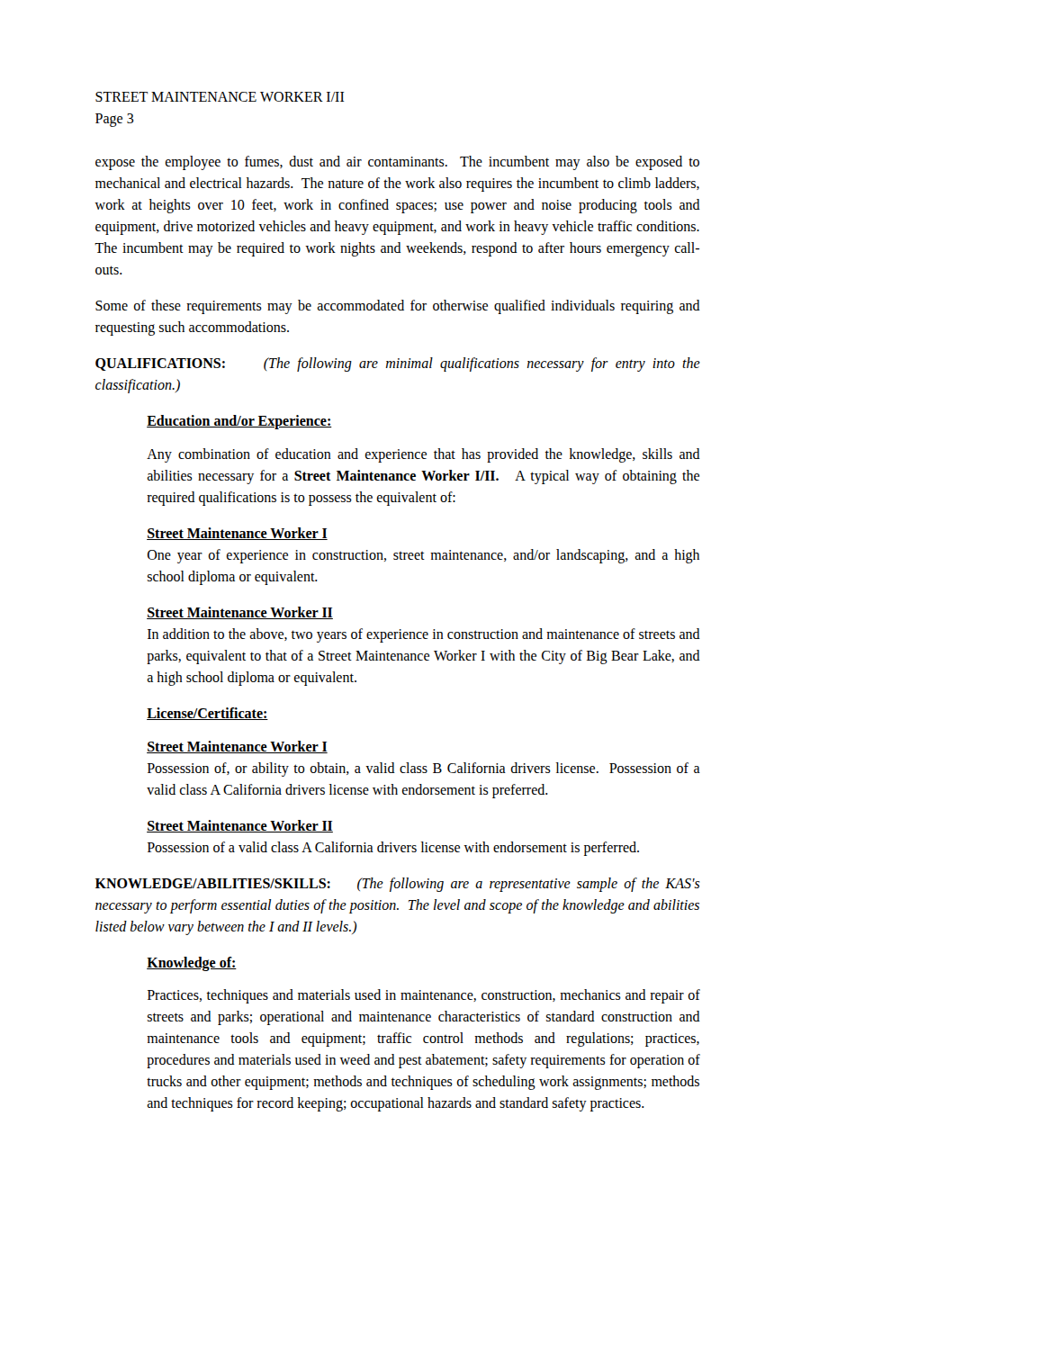STREET MAINTENANCE WORKER I/II Page 3
expose the employee to fumes, dust and air contaminants. The incumbent may also be exposed to mechanical and electrical hazards. The nature of the work also requires the incumbent to climb ladders, work at heights over 10 feet, work in confined spaces; use power and noise producing tools and equipment, drive motorized vehicles and heavy equipment, and work in heavy vehicle traffic conditions. The incumbent may be required to work nights and weekends, respond to after hours emergency call-outs.
Some of these requirements may be accommodated for otherwise qualified individuals requiring and requesting such accommodations.
QUALIFICATIONS: (The following are minimal qualifications necessary for entry into the classification.)
Education and/or Experience:
Any combination of education and experience that has provided the knowledge, skills and abilities necessary for a Street Maintenance Worker I/II. A typical way of obtaining the required qualifications is to possess the equivalent of:
Street Maintenance Worker I
One year of experience in construction, street maintenance, and/or landscaping, and a high school diploma or equivalent.
Street Maintenance Worker II
In addition to the above, two years of experience in construction and maintenance of streets and parks, equivalent to that of a Street Maintenance Worker I with the City of Big Bear Lake, and a high school diploma or equivalent.
License/Certificate:
Street Maintenance Worker I
Possession of, or ability to obtain, a valid class B California drivers license. Possession of a valid class A California drivers license with endorsement is preferred.
Street Maintenance Worker II
Possession of a valid class A California drivers license with endorsement is perferred.
KNOWLEDGE/ABILITIES/SKILLS: (The following are a representative sample of the KAS's necessary to perform essential duties of the position. The level and scope of the knowledge and abilities listed below vary between the I and II levels.)
Knowledge of:
Practices, techniques and materials used in maintenance, construction, mechanics and repair of streets and parks; operational and maintenance characteristics of standard construction and maintenance tools and equipment; traffic control methods and regulations; practices, procedures and materials used in weed and pest abatement; safety requirements for operation of trucks and other equipment; methods and techniques of scheduling work assignments; methods and techniques for record keeping; occupational hazards and standard safety practices.